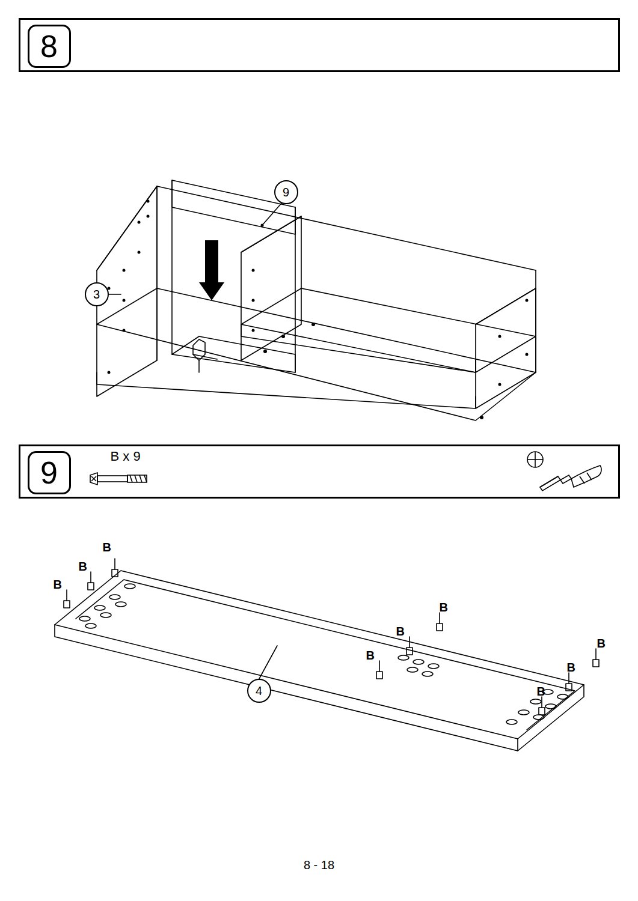8
3
9
9
B x 9
B
B
B
B
B
B
B
B
B
4
8 - 18